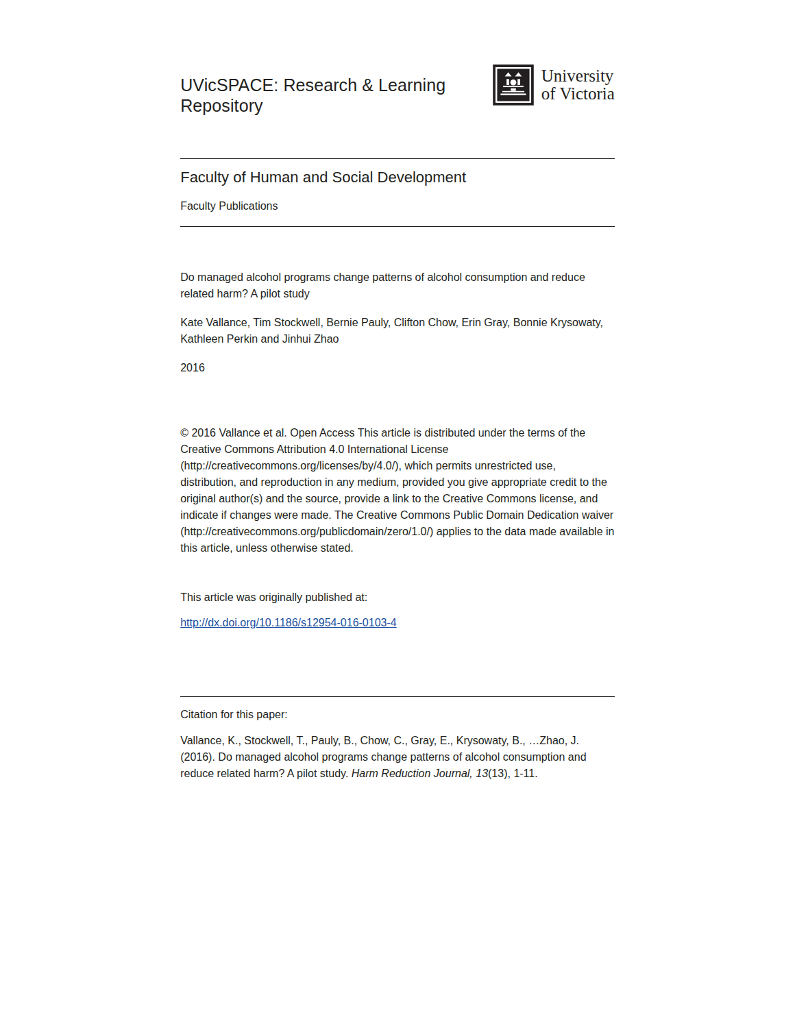UVicSPACE: Research & Learning Repository
University
of Victoria
Faculty of Human and Social Development
Faculty Publications
Do managed alcohol programs change patterns of alcohol consumption and reduce related harm? A pilot study
Kate Vallance, Tim Stockwell, Bernie Pauly, Clifton Chow, Erin Gray, Bonnie Krysowaty, Kathleen Perkin and Jinhui Zhao
2016
© 2016 Vallance et al. Open Access This article is distributed under the terms of the Creative Commons Attribution 4.0 International License (http://creativecommons.org/licenses/by/4.0/), which permits unrestricted use, distribution, and reproduction in any medium, provided you give appropriate credit to the original author(s) and the source, provide a link to the Creative Commons license, and indicate if changes were made. The Creative Commons Public Domain Dedication waiver (http://creativecommons.org/publicdomain/zero/1.0/) applies to the data made available in this article, unless otherwise stated.
This article was originally published at:
http://dx.doi.org/10.1186/s12954-016-0103-4
Citation for this paper:
Vallance, K., Stockwell, T., Pauly, B., Chow, C., Gray, E., Krysowaty, B., …Zhao, J. (2016). Do managed alcohol programs change patterns of alcohol consumption and reduce related harm? A pilot study. Harm Reduction Journal, 13(13), 1-11.